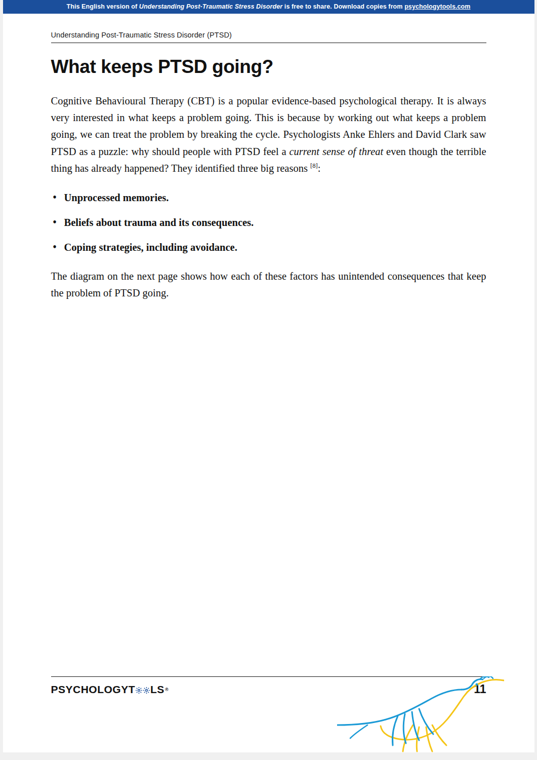This English version of Understanding Post-Traumatic Stress Disorder is free to share. Download copies from psychologytools.com
Understanding Post-Traumatic Stress Disorder (PTSD)
What keeps PTSD going?
Cognitive Behavioural Therapy (CBT) is a popular evidence-based psychological therapy. It is always very interested in what keeps a problem going. This is because by working out what keeps a problem going, we can treat the problem by breaking the cycle. Psychologists Anke Ehlers and David Clark saw PTSD as a puzzle: why should people with PTSD feel a current sense of threat even though the terrible thing has already happened? They identified three big reasons [8]:
Unprocessed memories.
Beliefs about trauma and its consequences.
Coping strategies, including avoidance.
The diagram on the next page shows how each of these factors has unintended consequences that keep the problem of PTSD going.
PSYCHOLOGYT LS®
11